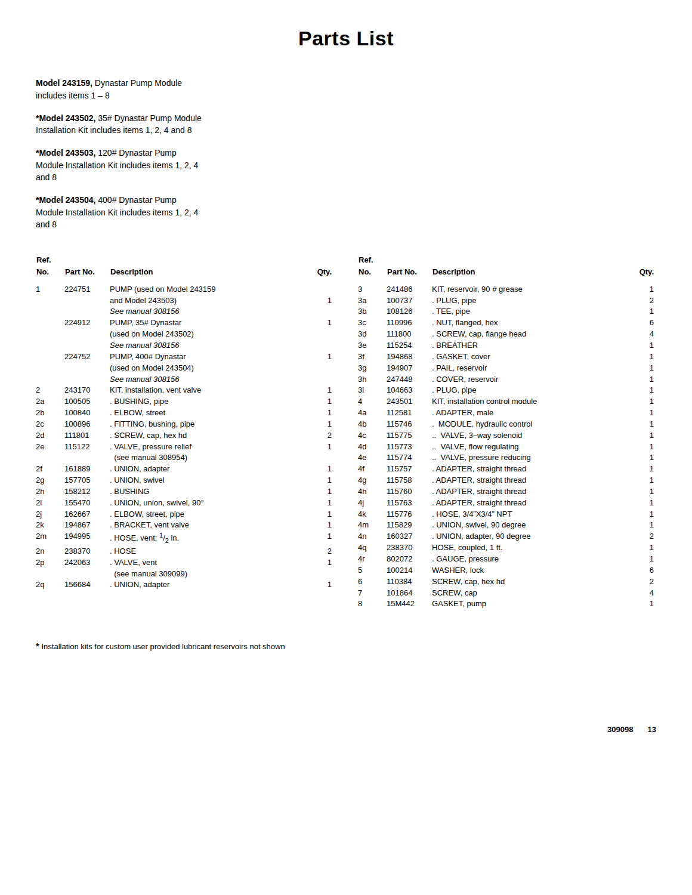Parts List
Model 243159, Dynastar Pump Module
includes items 1 – 8
*Model 243502, 35# Dynastar Pump Module
Installation Kit includes items 1, 2, 4 and 8
*Model 243503, 120# Dynastar Pump
Module Installation Kit includes items 1, 2, 4
and 8
*Model 243504, 400# Dynastar Pump
Module Installation Kit includes items 1, 2, 4
and 8
| Ref. | | | |
| --- | --- | --- | --- |
| No. | Part No. | Description | Qty. |
| 1 | 224751 | PUMP (used on Model 243159 | |
| | | and Model 243503) | 1 |
| | | See manual 308156 | |
| | 224912 | PUMP, 35# Dynastar | 1 |
| | | (used on Model 243502) | |
| | | See manual 308156 | |
| | 224752 | PUMP, 400# Dynastar | 1 |
| | | (used on Model 243504) | |
| | | See manual 308156 | |
| 2 | 243170 | KIT, installation, vent valve | 1 |
| 2a | 100505 | . BUSHING, pipe | 1 |
| 2b | 100840 | . ELBOW, street | 1 |
| 2c | 100896 | . FITTING, bushing, pipe | 1 |
| 2d | 111801 | . SCREW, cap, hex hd | 2 |
| 2e | 115122 | . VALVE, pressure relief | 1 |
| | | (see manual 308954) | |
| 2f | 161889 | . UNION, adapter | 1 |
| 2g | 157705 | . UNION, swivel | 1 |
| 2h | 158212 | . BUSHING | 1 |
| 2i | 155470 | . UNION, union, swivel, 90° | 1 |
| 2j | 162667 | . ELBOW, street, pipe | 1 |
| 2k | 194867 | . BRACKET, vent valve | 1 |
| 2m | 194995 | . HOSE, vent; 1 / 2 in. | 1 |
| 2n | 238370 | . HOSE | 2 |
| 2p | 242063 | . VALVE, vent | 1 |
| | | (see manual 309099) | |
| 2q | 156684 | . UNION, adapter | 1 |
| Ref. | | | |
| --- | --- | --- | --- |
| No. | Part No. | Description | Qty. |
| 3 | 241486 | KIT, reservoir, 90 # grease | 1 |
| 3a | 100737 | . PLUG, pipe | 2 |
| 3b | 108126 | . TEE, pipe | 1 |
| 3c | 110996 | . NUT, flanged, hex | 6 |
| 3d | 111800 | . SCREW, cap, flange head | 4 |
| 3e | 115254 | . BREATHER | 1 |
| 3f | 194868 | . GASKET, cover | 1 |
| 3g | 194907 | . PAIL, reservoir | 1 |
| 3h | 247448 | . COVER, reservoir | 1 |
| 3i | 104663 | . PLUG, pipe | 1 |
| 4 | 243501 | KIT, installation control module | 1 |
| 4a | 112581 | . ADAPTER, male | 1 |
| 4b | 115746 | . MODULE, hydraulic control | 1 |
| 4c | 115775 | .. VALVE, 3–way solenoid | 1 |
| 4d | 115773 | .. VALVE, flow regulating | 1 |
| 4e | 115774 | .. VALVE, pressure reducing | 1 |
| 4f | 115757 | . ADAPTER, straight thread | 1 |
| 4g | 115758 | . ADAPTER, straight thread | 1 |
| 4h | 115760 | . ADAPTER, straight thread | 1 |
| 4j | 115763 | . ADAPTER, straight thread | 1 |
| 4k | 115776 | . HOSE, 3/4”X3/4” NPT | 1 |
| 4m | 115829 | . UNION, swivel, 90 degree | 1 |
| 4n | 160327 | . UNION, adapter, 90 degree | 2 |
| 4q | 238370 | HOSE, coupled, 1 ft. | 1 |
| 4r | 802072 | . GAUGE, pressure | 1 |
| 5 | 100214 | WASHER, lock | 6 |
| 6 | 110384 | SCREW, cap, hex hd | 2 |
| 7 | 101864 | SCREW, cap | 4 |
| 8 | 15M442 | GASKET, pump | 1 |
* Installation kits for custom user provided lubricant reservoirs not shown
30909813